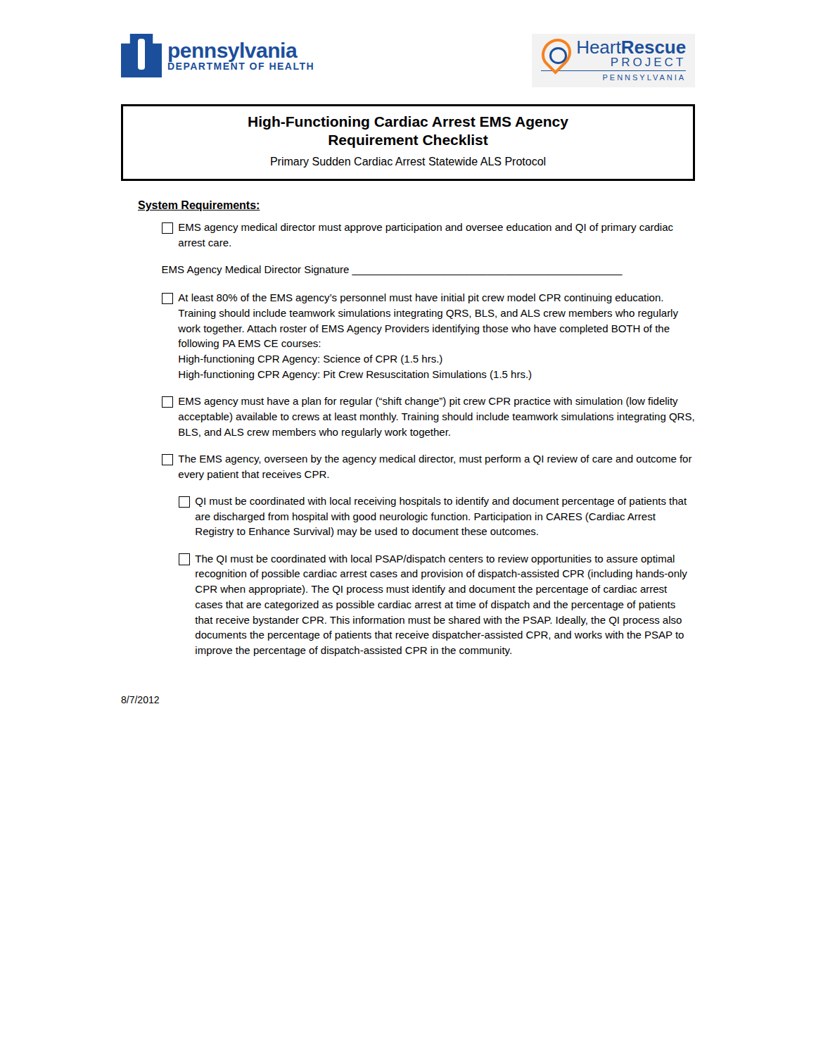pennsylvania
DEPARTMENT OF HEALTH
HeartRescue
PROJECT
PENNSYLVANIA
High-Functioning Cardiac Arrest EMS Agency
Requirement Checklist
Primary Sudden Cardiac Arrest Statewide ALS Protocol
System Requirements:
EMS agency medical director must approve participation and oversee education and QI of primary cardiac arrest care.
EMS Agency Medical Director Signature ______________________________________________
At least 80% of the EMS agency’s personnel must have initial pit crew model CPR continuing education. Training should include teamwork simulations integrating QRS, BLS, and ALS crew members who regularly work together. Attach roster of EMS Agency Providers identifying those who have completed BOTH of the following PA EMS CE courses:
High-functioning CPR Agency: Science of CPR (1.5 hrs.)
High-functioning CPR Agency: Pit Crew Resuscitation Simulations (1.5 hrs.)
EMS agency must have a plan for regular (“shift change”) pit crew CPR practice with simulation (low fidelity acceptable) available to crews at least monthly. Training should include teamwork simulations integrating QRS, BLS, and ALS crew members who regularly work together.
The EMS agency, overseen by the agency medical director, must perform a QI review of care and outcome for every patient that receives CPR.
QI must be coordinated with local receiving hospitals to identify and document percentage of patients that are discharged from hospital with good neurologic function. Participation in CARES (Cardiac Arrest Registry to Enhance Survival) may be used to document these outcomes.
The QI must be coordinated with local PSAP/dispatch centers to review opportunities to assure optimal recognition of possible cardiac arrest cases and provision of dispatch-assisted CPR (including hands-only CPR when appropriate). The QI process must identify and document the percentage of cardiac arrest cases that are categorized as possible cardiac arrest at time of dispatch and the percentage of patients that receive bystander CPR. This information must be shared with the PSAP. Ideally, the QI process also documents the percentage of patients that receive dispatcher-assisted CPR, and works with the PSAP to improve the percentage of dispatch-assisted CPR in the community.
8/7/2012